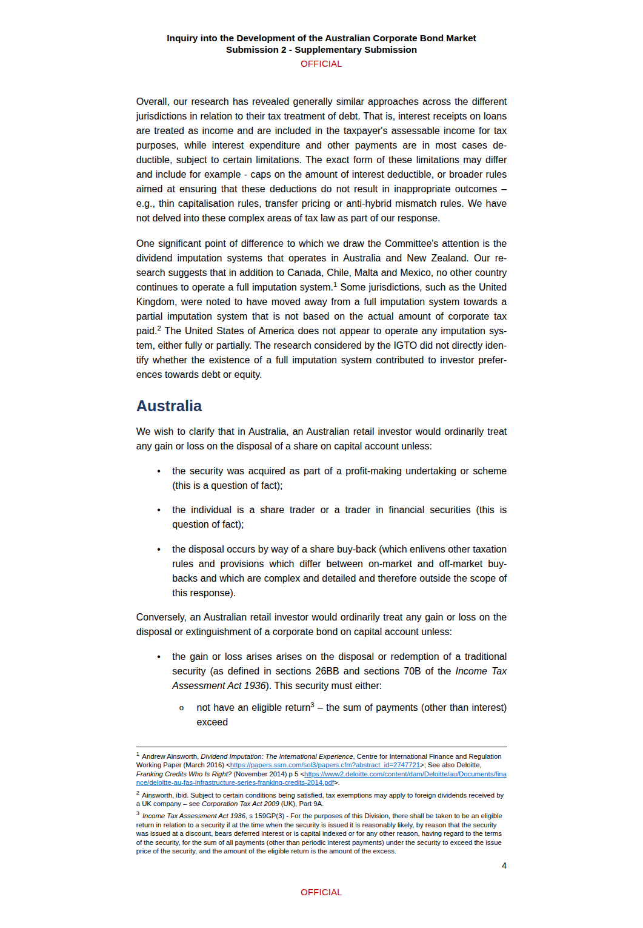Inquiry into the Development of the Australian Corporate Bond Market
Submission 2 - Supplementary Submission
OFFICIAL
Overall, our research has revealed generally similar approaches across the different jurisdictions in relation to their tax treatment of debt. That is, interest receipts on loans are treated as income and are included in the taxpayer's assessable income for tax purposes, while interest expenditure and other payments are in most cases deductible, subject to certain limitations. The exact form of these limitations may differ and include for example - caps on the amount of interest deductible, or broader rules aimed at ensuring that these deductions do not result in inappropriate outcomes – e.g., thin capitalisation rules, transfer pricing or anti-hybrid mismatch rules. We have not delved into these complex areas of tax law as part of our response.
One significant point of difference to which we draw the Committee's attention is the dividend imputation systems that operates in Australia and New Zealand. Our research suggests that in addition to Canada, Chile, Malta and Mexico, no other country continues to operate a full imputation system.1 Some jurisdictions, such as the United Kingdom, were noted to have moved away from a full imputation system towards a partial imputation system that is not based on the actual amount of corporate tax paid.2 The United States of America does not appear to operate any imputation system, either fully or partially. The research considered by the IGTO did not directly identify whether the existence of a full imputation system contributed to investor preferences towards debt or equity.
Australia
We wish to clarify that in Australia, an Australian retail investor would ordinarily treat any gain or loss on the disposal of a share on capital account unless:
the security was acquired as part of a profit-making undertaking or scheme (this is a question of fact);
the individual is a share trader or a trader in financial securities (this is question of fact);
the disposal occurs by way of a share buy-back (which enlivens other taxation rules and provisions which differ between on-market and off-market buy-backs and which are complex and detailed and therefore outside the scope of this response).
Conversely, an Australian retail investor would ordinarily treat any gain or loss on the disposal or extinguishment of a corporate bond on capital account unless:
the gain or loss arises arises on the disposal or redemption of a traditional security (as defined in sections 26BB and sections 70B of the Income Tax Assessment Act 1936). This security must either:
not have an eligible return3 – the sum of payments (other than interest) exceed
1 Andrew Ainsworth, Dividend Imputation: The International Experience, Centre for International Finance and Regulation Working Paper (March 2016) <https://papers.ssrn.com/sol3/papers.cfm?abstract_id=2747721>; See also Deloitte, Franking Credits Who Is Right? (November 2014) p 5 <https://www2.deloitte.com/content/dam/Deloitte/au/Documents/finance/deloitte-au-fas-infrastructure-series-franking-credits-2014.pdf>.
2 Ainsworth, ibid. Subject to certain conditions being satisfied, tax exemptions may apply to foreign dividends received by a UK company – see Corporation Tax Act 2009 (UK), Part 9A.
3 Income Tax Assessment Act 1936, s 159GP(3) - For the purposes of this Division, there shall be taken to be an eligible return in relation to a security if at the time when the security is issued it is reasonably likely, by reason that the security was issued at a discount, bears deferred interest or is capital indexed or for any other reason, having regard to the terms of the security, for the sum of all payments (other than periodic interest payments) under the security to exceed the issue price of the security, and the amount of the eligible return is the amount of the excess.
4
OFFICIAL